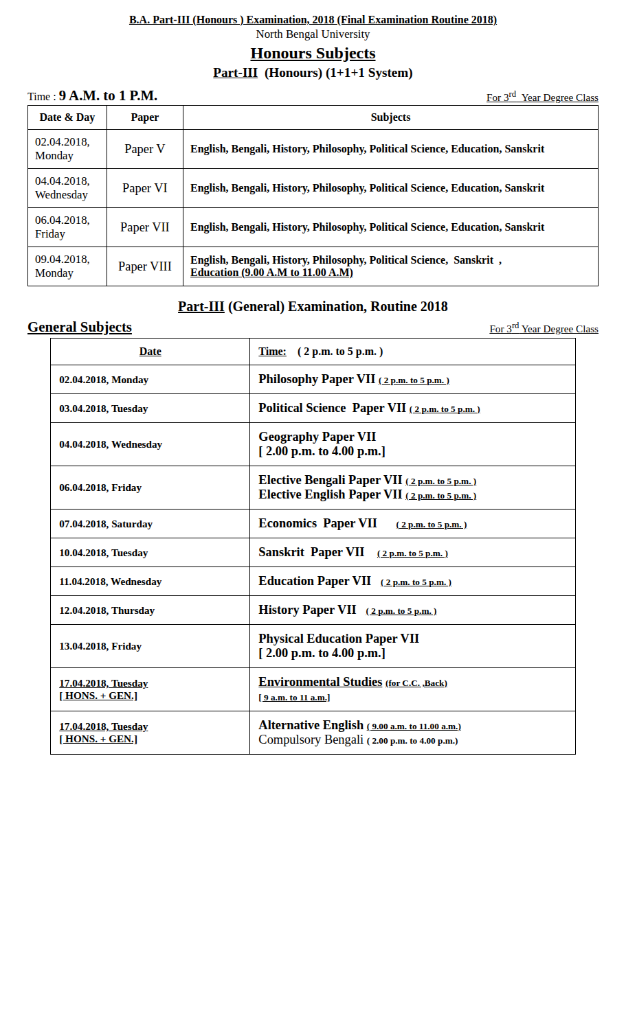B.A. Part-III (Honours ) Examination, 2018 (Final Examination Routine 2018)
North Bengal University
Honours Subjects
Part-III (Honours) (1+1+1 System)
Time : 9 A.M. to 1 P.M.
For 3rd Year Degree Class
| Date & Day | Paper | Subjects |
| --- | --- | --- |
| 02.04.2018, Monday | Paper V | English, Bengali, History, Philosophy, Political Science, Education, Sanskrit |
| 04.04.2018, Wednesday | Paper VI | English, Bengali, History, Philosophy, Political Science, Education, Sanskrit |
| 06.04.2018, Friday | Paper VII | English, Bengali, History, Philosophy, Political Science, Education, Sanskrit |
| 09.04.2018, Monday | Paper VIII | English, Bengali, History, Philosophy, Political Science, Sanskrit , Education (9.00 A.M to 11.00 A.M) |
Part-III (General) Examination, Routine 2018
General Subjects
For 3rd Year Degree Class
| Date | Time: ( 2 p.m. to 5 p.m. ) |
| --- | --- |
| 02.04.2018, Monday | Philosophy Paper VII ( 2 p.m. to 5 p.m. ) |
| 03.04.2018, Tuesday | Political Science Paper VII ( 2 p.m. to 5 p.m. ) |
| 04.04.2018, Wednesday | Geography Paper VII [ 2.00 p.m. to 4.00 p.m.] |
| 06.04.2018, Friday | Elective Bengali Paper VII ( 2 p.m. to 5 p.m. ) Elective English Paper VII ( 2 p.m. to 5 p.m. ) |
| 07.04.2018, Saturday | Economics Paper VII ( 2 p.m. to 5 p.m. ) |
| 10.04.2018, Tuesday | Sanskrit Paper VII ( 2 p.m. to 5 p.m. ) |
| 11.04.2018, Wednesday | Education Paper VII ( 2 p.m. to 5 p.m. ) |
| 12.04.2018, Thursday | History Paper VII ( 2 p.m. to 5 p.m. ) |
| 13.04.2018, Friday | Physical Education Paper VII [ 2.00 p.m. to 4.00 p.m.] |
| 17.04.2018, Tuesday [ HONS. + GEN.] | Environmental Studies (for C.C. ,Back) [ 9 a.m. to 11 a.m.] |
| 17.04.2018, Tuesday [ HONS. + GEN.] | Alternative English ( 9.00 a.m. to 11.00 a.m.) Compulsory Bengali ( 2.00 p.m. to 4.00 p.m.) |